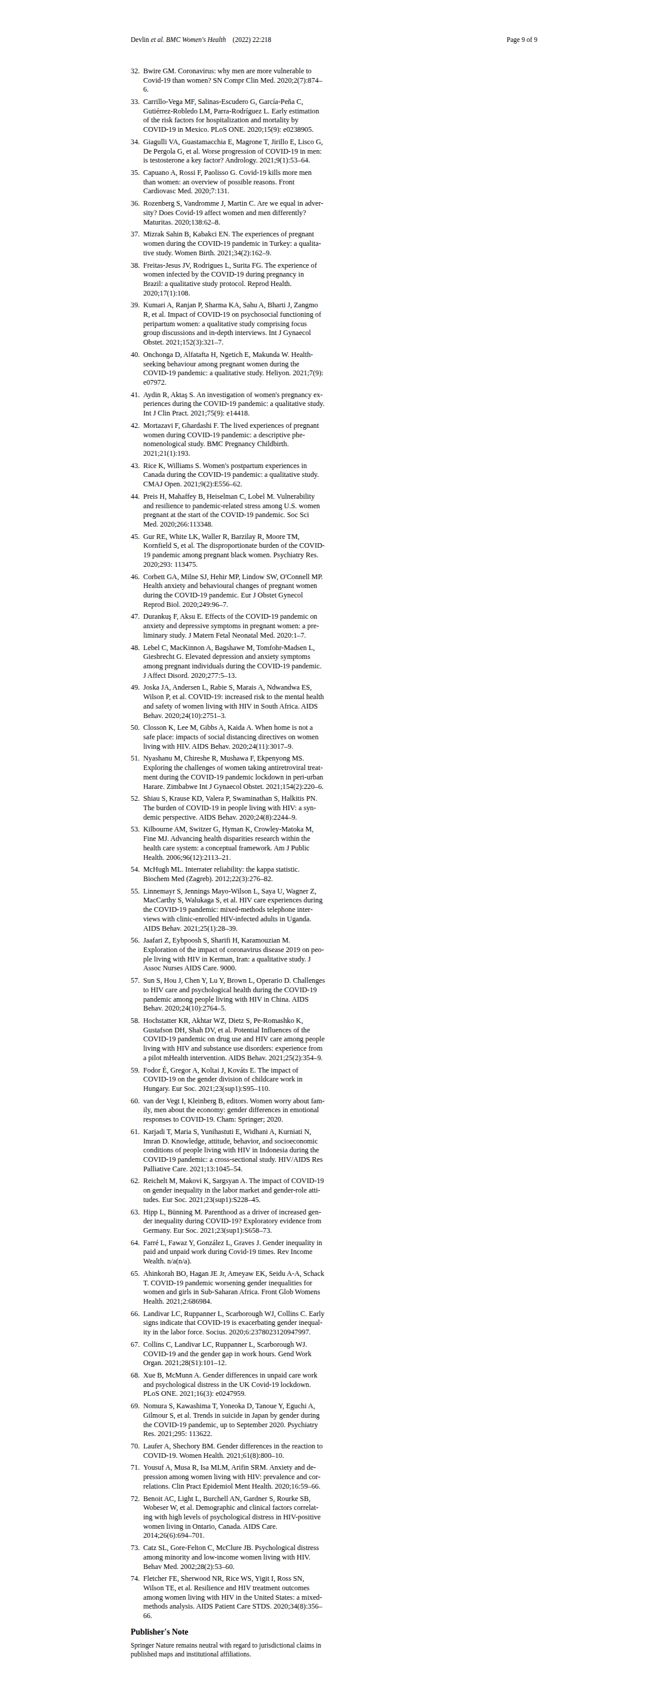Devlin et al. BMC Women's Health (2022) 22:218
Page 9 of 9
Bwire GM. Coronavirus: why men are more vulnerable to Covid-19 than women? SN Compr Clin Med. 2020;2(7):874–6.
Carrillo-Vega MF, Salinas-Escudero G, García-Peña C, Gutiérrez-Robledo LM, Parra-Rodríguez L. Early estimation of the risk factors for hospitalization and mortality by COVID-19 in Mexico. PLoS ONE. 2020;15(9): e0238905.
Giagulli VA, Guastamacchia E, Magrone T, Jirillo E, Lisco G, De Pergola G, et al. Worse progression of COVID-19 in men: is testosterone a key factor? Andrology. 2021;9(1):53–64.
Capuano A, Rossi F, Paolisso G. Covid-19 kills more men than women: an overview of possible reasons. Front Cardiovasc Med. 2020;7:131.
Rozenberg S, Vandromme J, Martin C. Are we equal in adversity? Does Covid-19 affect women and men differently? Maturitas. 2020;138:62–8.
Mizrak Sahin B, Kabakci EN. The experiences of pregnant women during the COVID-19 pandemic in Turkey: a qualitative study. Women Birth. 2021;34(2):162–9.
Freitas-Jesus JV, Rodrigues L, Surita FG. The experience of women infected by the COVID-19 during pregnancy in Brazil: a qualitative study protocol. Reprod Health. 2020;17(1):108.
Kumari A, Ranjan P, Sharma KA, Sahu A, Bharti J, Zangmo R, et al. Impact of COVID-19 on psychosocial functioning of peripartum women: a qualitative study comprising focus group discussions and in-depth interviews. Int J Gynaecol Obstet. 2021;152(3):321–7.
Onchonga D, Alfatafta H, Ngetich E, Makunda W. Health-seeking behaviour among pregnant women during the COVID-19 pandemic: a qualitative study. Heliyon. 2021;7(9): e07972.
Aydin R, Aktaş S. An investigation of women's pregnancy experiences during the COVID-19 pandemic: a qualitative study. Int J Clin Pract. 2021;75(9): e14418.
Mortazavi F, Ghardashi F. The lived experiences of pregnant women during COVID-19 pandemic: a descriptive phenomenological study. BMC Pregnancy Childbirth. 2021;21(1):193.
Rice K, Williams S. Women's postpartum experiences in Canada during the COVID-19 pandemic: a qualitative study. CMAJ Open. 2021;9(2):E556–62.
Preis H, Mahaffey B, Heiselman C, Lobel M. Vulnerability and resilience to pandemic-related stress among U.S. women pregnant at the start of the COVID-19 pandemic. Soc Sci Med. 2020;266:113348.
Gur RE, White LK, Waller R, Barzilay R, Moore TM, Kornfield S, et al. The disproportionate burden of the COVID-19 pandemic among pregnant black women. Psychiatry Res. 2020;293: 113475.
Corbett GA, Milne SJ, Hehir MP, Lindow SW, O'Connell MP. Health anxiety and behavioural changes of pregnant women during the COVID-19 pandemic. Eur J Obstet Gynecol Reprod Biol. 2020;249:96–7.
Durankuş F, Aksu E. Effects of the COVID-19 pandemic on anxiety and depressive symptoms in pregnant women: a preliminary study. J Matern Fetal Neonatal Med. 2020:1–7.
Lebel C, MacKinnon A, Bagshawe M, Tomfohr-Madsen L, Giesbrecht G. Elevated depression and anxiety symptoms among pregnant individuals during the COVID-19 pandemic. J Affect Disord. 2020;277:5–13.
Joska JA, Andersen L, Rabie S, Marais A, Ndwandwa ES, Wilson P, et al. COVID-19: increased risk to the mental health and safety of women living with HIV in South Africa. AIDS Behav. 2020;24(10):2751–3.
Closson K, Lee M, Gibbs A, Kaida A. When home is not a safe place: impacts of social distancing directives on women living with HIV. AIDS Behav. 2020;24(11):3017–9.
Nyashanu M, Chireshe R, Mushawa F, Ekpenyong MS. Exploring the challenges of women taking antiretroviral treatment during the COVID-19 pandemic lockdown in peri-urban Harare. Zimbabwe Int J Gynaecol Obstet. 2021;154(2):220–6.
Shiau S, Krause KD, Valera P, Swaminathan S, Halkitis PN. The burden of COVID-19 in people living with HIV: a syndemic perspective. AIDS Behav. 2020;24(8):2244–9.
Kilbourne AM, Switzer G, Hyman K, Crowley-Matoka M, Fine MJ. Advancing health disparities research within the health care system: a conceptual framework. Am J Public Health. 2006;96(12):2113–21.
McHugh ML. Interrater reliability: the kappa statistic. Biochem Med (Zagreb). 2012;22(3):276–82.
Linnemayr S, Jennings Mayo-Wilson L, Saya U, Wagner Z, MacCarthy S, Walukaga S, et al. HIV care experiences during the COVID-19 pandemic: mixed-methods telephone interviews with clinic-enrolled HIV-infected adults in Uganda. AIDS Behav. 2021;25(1):28–39.
Jaafari Z, Eybpoosh S, Sharifi H, Karamouzian M. Exploration of the impact of coronavirus disease 2019 on people living with HIV in Kerman, Iran: a qualitative study. J Assoc Nurses AIDS Care. 9000.
Sun S, Hou J, Chen Y, Lu Y, Brown L, Operario D. Challenges to HIV care and psychological health during the COVID-19 pandemic among people living with HIV in China. AIDS Behav. 2020;24(10):2764–5.
Hochstatter KR, Akhtar WZ, Dietz S, Pe-Romashko K, Gustafson DH, Shah DV, et al. Potential Influences of the COVID-19 pandemic on drug use and HIV care among people living with HIV and substance use disorders: experience from a pilot mHealth intervention. AIDS Behav. 2021;25(2):354–9.
Fodor É, Gregor A, Koltai J, Kováts E. The impact of COVID-19 on the gender division of childcare work in Hungary. Eur Soc. 2021;23(sup1):S95–110.
van der Vegt I, Kleinberg B, editors. Women worry about family, men about the economy: gender differences in emotional responses to COVID-19. Cham: Springer; 2020.
Karjadi T, Maria S, Yunihastuti E, Widhani A, Kurniati N, Imran D. Knowledge, attitude, behavior, and socioeconomic conditions of people living with HIV in Indonesia during the COVID-19 pandemic: a cross-sectional study. HIV/AIDS Res Palliative Care. 2021;13:1045–54.
Reichelt M, Makovi K, Sargsyan A. The impact of COVID-19 on gender inequality in the labor market and gender-role attitudes. Eur Soc. 2021;23(sup1):S228–45.
Hipp L, Bünning M. Parenthood as a driver of increased gender inequality during COVID-19? Exploratory evidence from Germany. Eur Soc. 2021;23(sup1):S658–73.
Farré L, Fawaz Y, González L, Graves J. Gender inequality in paid and unpaid work during Covid-19 times. Rev Income Wealth. n/a(n/a).
Ahinkorah BO, Hagan JE Jr, Ameyaw EK, Seidu A-A, Schack T. COVID-19 pandemic worsening gender inequalities for women and girls in Sub-Saharan Africa. Front Glob Womens Health. 2021;2:686984.
Landivar LC, Ruppanner L, Scarborough WJ, Collins C. Early signs indicate that COVID-19 is exacerbating gender inequality in the labor force. Socius. 2020;6:2378023120947997.
Collins C, Landivar LC, Ruppanner L, Scarborough WJ. COVID-19 and the gender gap in work hours. Gend Work Organ. 2021;28(S1):101–12.
Xue B, McMunn A. Gender differences in unpaid care work and psychological distress in the UK Covid-19 lockdown. PLoS ONE. 2021;16(3): e0247959.
Nomura S, Kawashima T, Yoneoka D, Tanoue Y, Eguchi A, Gilmour S, et al. Trends in suicide in Japan by gender during the COVID-19 pandemic, up to September 2020. Psychiatry Res. 2021;295: 113622.
Laufer A, Shechory BM. Gender differences in the reaction to COVID-19. Women Health. 2021;61(8):800–10.
Yousuf A, Musa R, Isa MLM, Arifin SRM. Anxiety and depression among women living with HIV: prevalence and correlations. Clin Pract Epidemiol Ment Health. 2020;16:59–66.
Benoit AC, Light L, Burchell AN, Gardner S, Rourke SB, Wobeser W, et al. Demographic and clinical factors correlating with high levels of psychological distress in HIV-positive women living in Ontario, Canada. AIDS Care. 2014;26(6):694–701.
Catz SL, Gore-Felton C, McClure JB. Psychological distress among minority and low-income women living with HIV. Behav Med. 2002;28(2):53–60.
Fletcher FE, Sherwood NR, Rice WS, Yigit I, Ross SN, Wilson TE, et al. Resilience and HIV treatment outcomes among women living with HIV in the United States: a mixed-methods analysis. AIDS Patient Care STDS. 2020;34(8):356–66.
Publisher's Note
Springer Nature remains neutral with regard to jurisdictional claims in published maps and institutional affiliations.